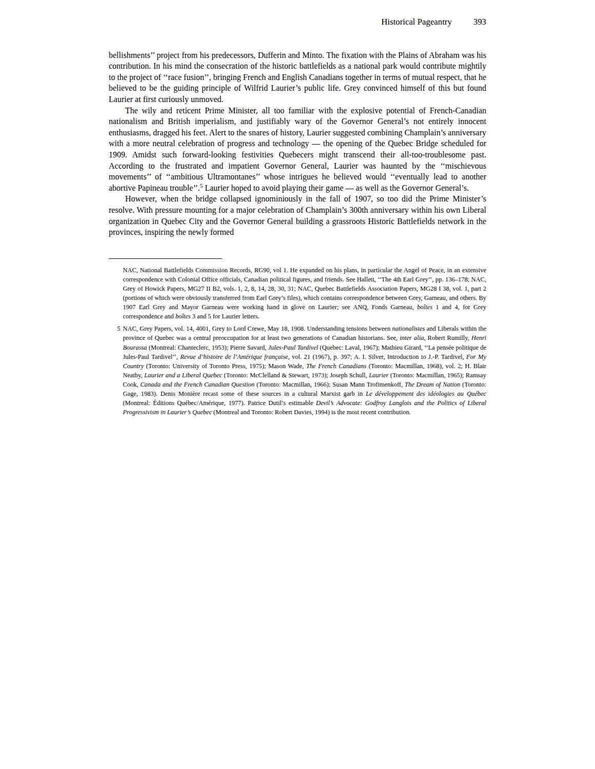Historical Pageantry393
bellishments’’ project from his predecessors, Dufferin and Minto. The fixation with the Plains of Abraham was his contribution. In his mind the consecration of the historic battlefields as a national park would contribute mightily to the project of ‘‘race fusion’’, bringing French and English Canadians together in terms of mutual respect, that he believed to be the guiding principle of Wilfrid Laurier’s public life. Grey convinced himself of this but found Laurier at first curiously unmoved.
The wily and reticent Prime Minister, all too familiar with the explosive potential of French-Canadian nationalism and British imperialism, and justifiably wary of the Governor General’s not entirely innocent enthusiasms, dragged his feet. Alert to the snares of history, Laurier suggested combining Champlain’s anniversary with a more neutral celebration of progress and technology — the opening of the Quebec Bridge scheduled for 1909. Amidst such forward-looking festivities Quebecers might transcend their all-too-troublesome past. According to the frustrated and impatient Governor General, Laurier was haunted by the ‘‘mischievous movements’’ of ‘‘ambitious Ultramontanes’’ whose intrigues he believed would ‘‘eventually lead to another abortive Papineau trouble’’.5 Laurier hoped to avoid playing their game — as well as the Governor General’s.
However, when the bridge collapsed ignominiously in the fall of 1907, so too did the Prime Minister’s resolve. With pressure mounting for a major celebration of Champlain’s 300th anniversary within his own Liberal organization in Quebec City and the Governor General building a grassroots Historic Battlefields network in the provinces, inspiring the newly formed
NAC, National Battlefields Commission Records, RG90, vol 1. He expanded on his plans, in particular the Angel of Peace, in an extensive correspondence with Colonial Office officials, Canadian political figures, and friends. See Hallett, ‘‘The 4th Earl Grey’’, pp. 136–178; NAC, Grey of Howick Papers, MG27 II B2, vols. 1, 2, 8, 14, 28, 30, 31; NAC, Quebec Battlefields Association Papers, MG28 I 38, vol. 1, part 2 (portions of which were obviously transferred from Earl Grey’s files), which contains correspondence between Grey, Garneau, and others. By 1907 Earl Grey and Mayor Garneau were working hand in glove on Laurier; see ANQ, Fonds Garneau, boîtes 1 and 4, for Grey correspondence and boîtes 3 and 5 for Laurier letters.
5 NAC, Grey Papers, vol. 14, 4001, Grey to Lord Crewe, May 18, 1908. Understanding tensions between nationalistes and Liberals within the province of Quebec was a central preoccupation for at least two generations of Canadian historians. See, inter alia, Robert Rumilly, Henri Bourassa (Montreal: Chanteclerc, 1953); Pierre Savard, Jules-Paul Tardivel (Quebec: Laval, 1967); Mathieu Girard, ‘‘La pensée politique de Jules-Paul Tardivel’’, Revue d’histoire de l’Amérique française, vol. 21 (1967), p. 397; A. I. Silver, Introduction to J.-P. Tardivel, For My Country (Toronto: University of Toronto Press, 1975); Mason Wade, The French Canadians (Toronto: Macmillan, 1968), vol. 2; H. Blair Neatby, Laurier and a Liberal Quebec (Toronto: McClelland & Stewart, 1973); Joseph Schull, Laurier (Toronto: Macmillan, 1965); Ramsay Cook, Canada and the French Canadian Question (Toronto: Macmillan, 1966); Susan Mann Trofimenkoff, The Dream of Nation (Toronto: Gage, 1983). Denis Monière recast some of these sources in a cultural Marxist garb in Le développement des idéologies au Québec (Montreal: Éditions Québec/Amérique, 1977). Patrice Dutil’s estimable Devil’s Advocate: Godfroy Langlois and the Politics of Liberal Progressivism in Laurier’s Quebec (Montreal and Toronto: Robert Davies, 1994) is the most recent contribution.